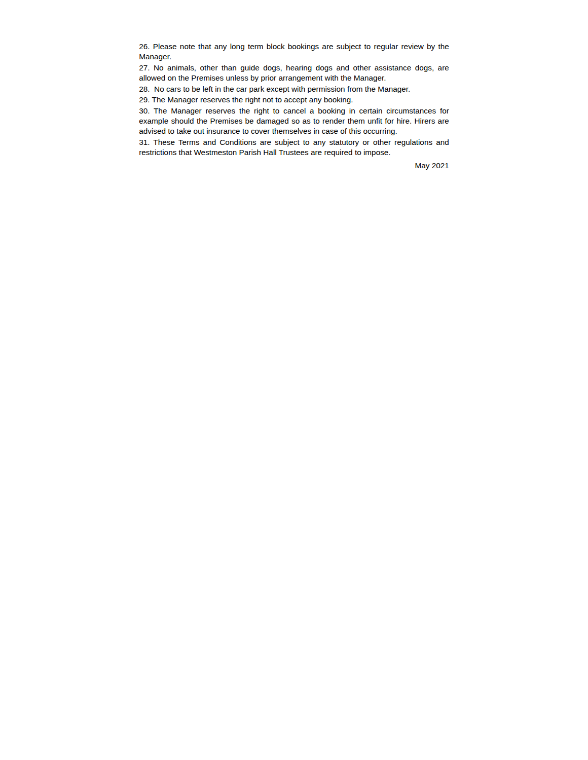26. Please note that any long term block bookings are subject to regular review by the Manager.
27. No animals, other than guide dogs, hearing dogs and other assistance dogs, are allowed on the Premises unless by prior arrangement with the Manager.
28. No cars to be left in the car park except with permission from the Manager.
29. The Manager reserves the right not to accept any booking.
30. The Manager reserves the right to cancel a booking in certain circumstances for example should the Premises be damaged so as to render them unfit for hire. Hirers are advised to take out insurance to cover themselves in case of this occurring.
31. These Terms and Conditions are subject to any statutory or other regulations and restrictions that Westmeston Parish Hall Trustees are required to impose.
May 2021